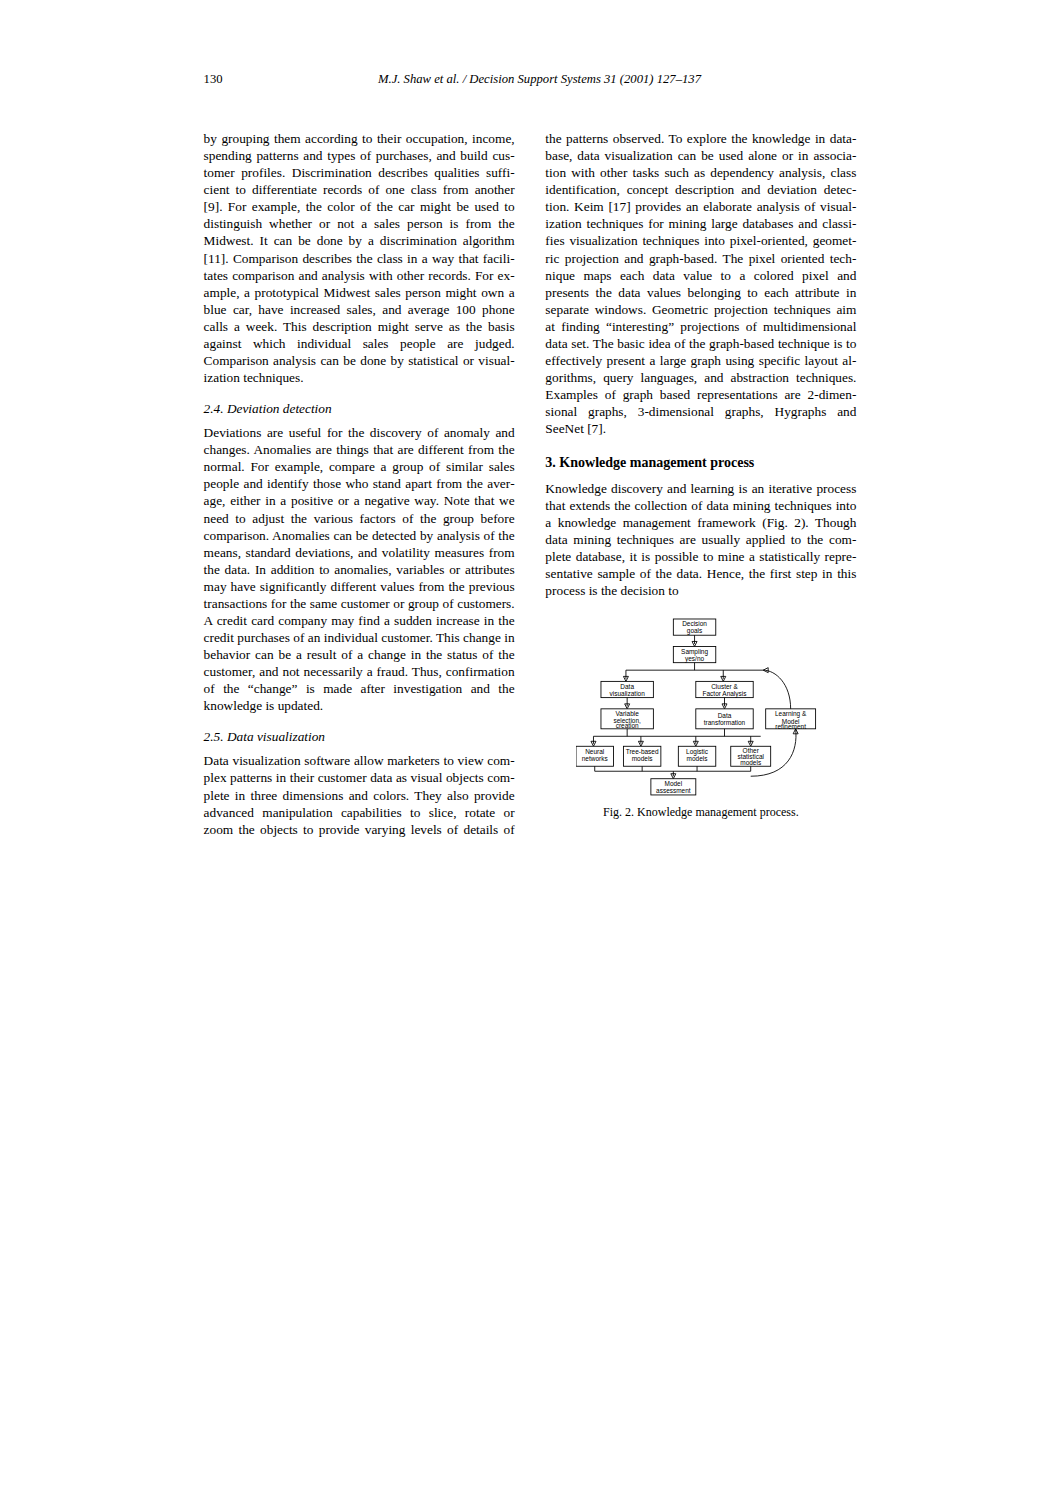130 M.J. Shaw et al. / Decision Support Systems 31 (2001) 127–137
by grouping them according to their occupation, income, spending patterns and types of purchases, and build customer profiles. Discrimination describes qualities sufficient to differentiate records of one class from another [9]. For example, the color of the car might be used to distinguish whether or not a sales person is from the Midwest. It can be done by a discrimination algorithm [11]. Comparison describes the class in a way that facilitates comparison and analysis with other records. For example, a prototypical Midwest sales person might own a blue car, have increased sales, and average 100 phone calls a week. This description might serve as the basis against which individual sales people are judged. Comparison analysis can be done by statistical or visualization techniques.
2.4. Deviation detection
Deviations are useful for the discovery of anomaly and changes. Anomalies are things that are different from the normal. For example, compare a group of similar sales people and identify those who stand apart from the average, either in a positive or a negative way. Note that we need to adjust the various factors of the group before comparison. Anomalies can be detected by analysis of the means, standard deviations, and volatility measures from the data. In addition to anomalies, variables or attributes may have significantly different values from the previous transactions for the same customer or group of customers. A credit card company may find a sudden increase in the credit purchases of an individual customer. This change in behavior can be a result of a change in the status of the customer, and not necessarily a fraud. Thus, confirmation of the “change” is made after investigation and the knowledge is updated.
2.5. Data visualization
Data visualization software allow marketers to view complex patterns in their customer data as visual objects complete in three dimensions and colors. They also provide advanced manipulation capabilities to slice, rotate or zoom the objects to provide varying levels of details of the patterns observed. To explore the knowledge in database, data visualization can be used alone or in association with other tasks such as dependency analysis, class identification, concept description and deviation detection. Keim [17] provides an elaborate analysis of visualization techniques for mining large databases and classifies visualization techniques into pixel-oriented, geometric projection and graph-based. The pixel oriented technique maps each data value to a colored pixel and presents the data values belonging to each attribute in separate windows. Geometric projection techniques aim at finding “interesting” projections of multidimensional data set. The basic idea of the graph-based technique is to effectively present a large graph using specific layout algorithms, query languages, and abstraction techniques. Examples of graph based representations are 2-dimensional graphs, 3-dimensional graphs, Hygraphs and SeeNet [7].
3. Knowledge management process
Knowledge discovery and learning is an iterative process that extends the collection of data mining techniques into a knowledge management framework (Fig. 2). Though data mining techniques are usually applied to the complete database, it is possible to mine a statistically representative sample of the data. Hence, the first step in this process is the decision to
Decision goals Sampling yes/no Data visualization Cluster & Factor Analysis Variable selection, creation Data transformation Learning & Model refinement Neural networks Tree-based models Logistic models Other statistical models Model assessment
Fig. 2. Knowledge management process.